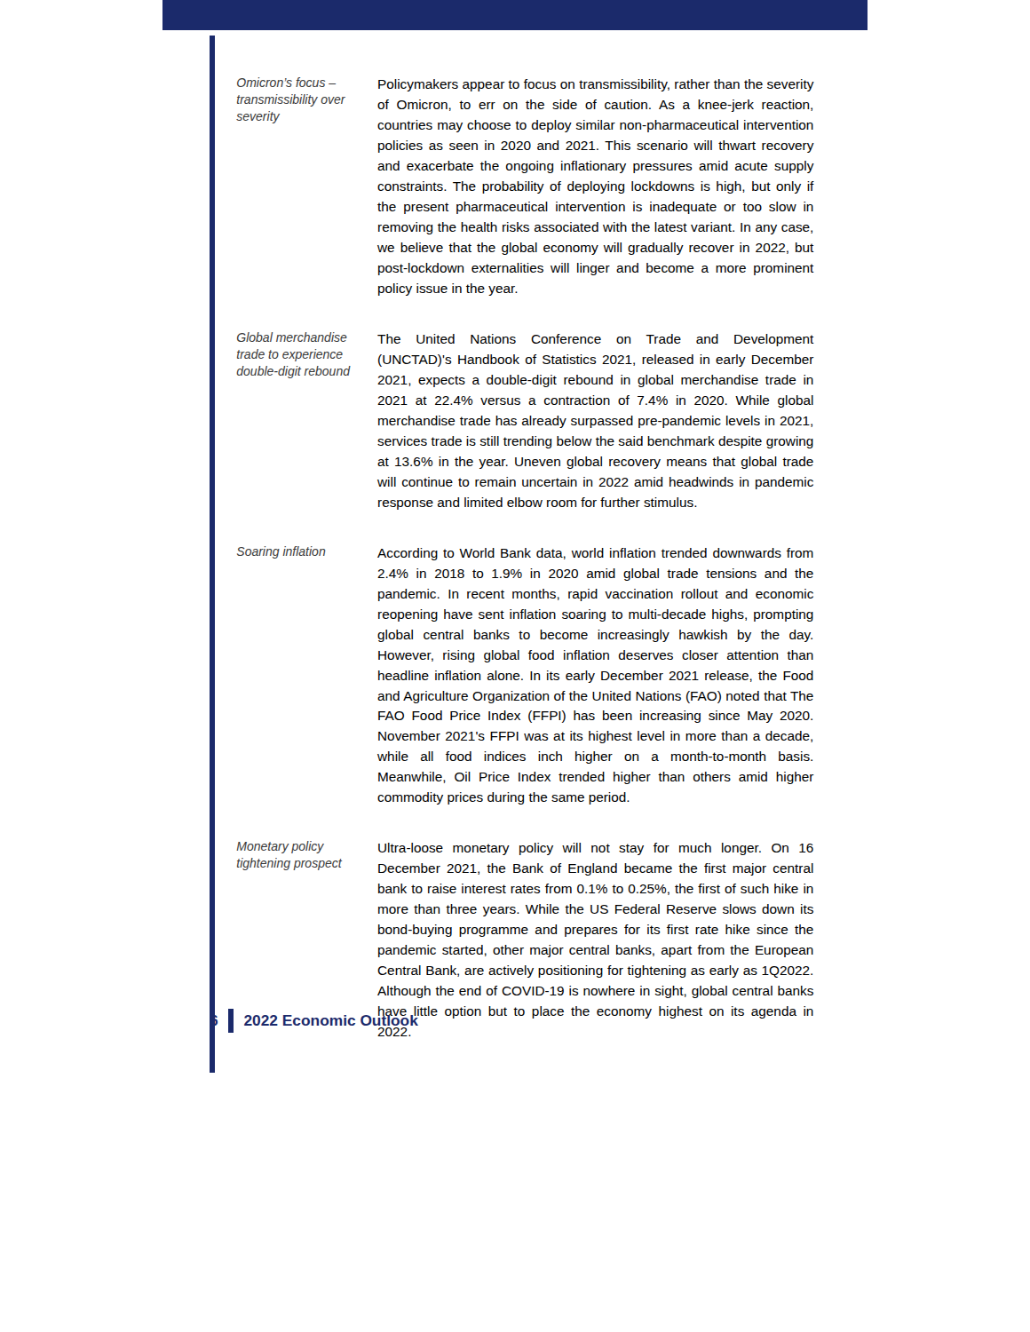| Omicron’s focus – transmissibility over severity | Policymakers appear to focus on transmissibility, rather than the severity of Omicron, to err on the side of caution. As a knee-jerk reaction, countries may choose to deploy similar non-pharmaceutical intervention policies as seen in 2020 and 2021. This scenario will thwart recovery and exacerbate the ongoing inflationary pressures amid acute supply constraints. The probability of deploying lockdowns is high, but only if the present pharmaceutical intervention is inadequate or too slow in removing the health risks associated with the latest variant. In any case, we believe that the global economy will gradually recover in 2022, but post-lockdown externalities will linger and become a more prominent policy issue in the year. |
| Global merchandise trade to experience double-digit rebound | The United Nations Conference on Trade and Development (UNCTAD)'s Handbook of Statistics 2021, released in early December 2021, expects a double-digit rebound in global merchandise trade in 2021 at 22.4% versus a contraction of 7.4% in 2020. While global merchandise trade has already surpassed pre-pandemic levels in 2021, services trade is still trending below the said benchmark despite growing at 13.6% in the year. Uneven global recovery means that global trade will continue to remain uncertain in 2022 amid headwinds in pandemic response and limited elbow room for further stimulus. |
| Soaring inflation | According to World Bank data, world inflation trended downwards from 2.4% in 2018 to 1.9% in 2020 amid global trade tensions and the pandemic. In recent months, rapid vaccination rollout and economic reopening have sent inflation soaring to multi-decade highs, prompting global central banks to become increasingly hawkish by the day. However, rising global food inflation deserves closer attention than headline inflation alone. In its early December 2021 release, the Food and Agriculture Organization of the United Nations (FAO) noted that The FAO Food Price Index (FFPI) has been increasing since May 2020. November 2021's FFPI was at its highest level in more than a decade, while all food indices inch higher on a month-to-month basis. Meanwhile, Oil Price Index trended higher than others amid higher commodity prices during the same period. |
| Monetary policy tightening prospect | Ultra-loose monetary policy will not stay for much longer. On 16 December 2021, the Bank of England became the first major central bank to raise interest rates from 0.1% to 0.25%, the first of such hike in more than three years. While the US Federal Reserve slows down its bond-buying programme and prepares for its first rate hike since the pandemic started, other major central banks, apart from the European Central Bank, are actively positioning for tightening as early as 1Q2022. Although the end of COVID-19 is nowhere in sight, global central banks have little option but to place the economy highest on its agenda in 2022. |
6 2022 Economic Outlook